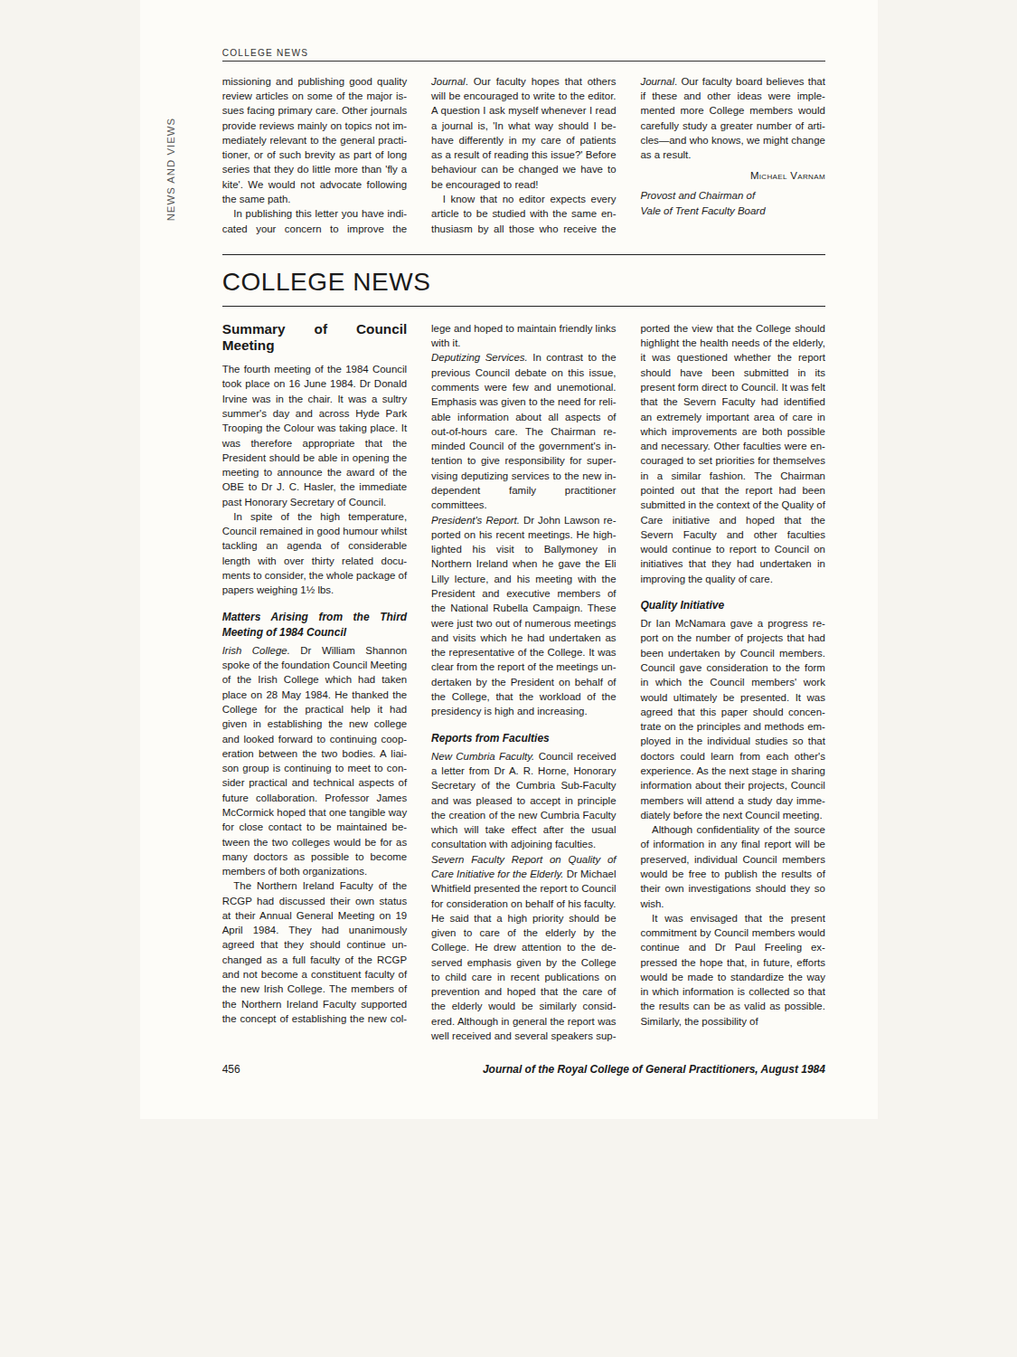NEWS AND VIEWS
COLLEGE NEWS
missioning and publishing good quality review articles on some of the major issues facing primary care. Other journals provide reviews mainly on topics not immediately relevant to the general practitioner, or of such brevity as part of long series that they do little more than 'fly a kite'. We would not advocate following the same path.
In publishing this letter you have indicated your concern to improve the Journal. Our faculty hopes that others will be encouraged to write to the editor. A question I ask myself whenever I read a journal is, 'In what way should I behave differently in my care of patients as a result of reading this issue?' Before behaviour can be changed we have to be encouraged to read!
I know that no editor expects every article to be studied with the same enthusiasm by all those who receive the Journal. Our faculty board believes that if these and other ideas were implemented more College members would carefully study a greater number of articles—and who knows, we might change as a result.
Michael Varnam
Provost and Chairman of
Vale of Trent Faculty Board
COLLEGE NEWS
Summary of Council Meeting
The fourth meeting of the 1984 Council took place on 16 June 1984. Dr Donald Irvine was in the chair. It was a sultry summer's day and across Hyde Park Trooping the Colour was taking place. It was therefore appropriate that the President should be able in opening the meeting to announce the award of the OBE to Dr J. C. Hasler, the immediate past Honorary Secretary of Council.
In spite of the high temperature, Council remained in good humour whilst tackling an agenda of considerable length with over thirty related documents to consider, the whole package of papers weighing 1½ lbs.
Matters Arising from the Third Meeting of 1984 Council
Irish College. Dr William Shannon spoke of the foundation Council Meeting of the Irish College which had taken place on 28 May 1984. He thanked the College for the practical help it had given in establishing the new college and looked forward to continuing cooperation between the two bodies. A liaison group is continuing to meet to consider practical and technical aspects of future collaboration. Professor James McCormick hoped that one tangible way for close contact to be maintained between the two colleges would be for as many doctors as possible to become members of both organizations.
The Northern Ireland Faculty of the RCGP had discussed their own status at their Annual General Meeting on 19 April 1984. They had unanimously agreed that they should continue unchanged as a full faculty of the RCGP and not become a constituent faculty of the new Irish College. The members of the Northern Ireland Faculty supported the concept of establishing the new college and hoped to maintain friendly links with it.
Deputizing Services. In contrast to the previous Council debate on this issue, comments were few and unemotional. Emphasis was given to the need for reliable information about all aspects of out-of-hours care. The Chairman reminded Council of the government's intention to give responsibility for supervising deputizing services to the new independent family practitioner committees.
President's Report. Dr John Lawson reported on his recent meetings. He highlighted his visit to Ballymoney in Northern Ireland when he gave the Eli Lilly lecture, and his meeting with the President and executive members of the National Rubella Campaign. These were just two out of numerous meetings and visits which he had undertaken as the representative of the College. It was clear from the report of the meetings undertaken by the President on behalf of the College, that the workload of the presidency is high and increasing.
Reports from Faculties
New Cumbria Faculty. Council received a letter from Dr A. R. Horne, Honorary Secretary of the Cumbria Sub-Faculty and was pleased to accept in principle the creation of the new Cumbria Faculty which will take effect after the usual consultation with adjoining faculties.
Severn Faculty Report on Quality of Care Initiative for the Elderly. Dr Michael Whitfield presented the report to Council for consideration on behalf of his faculty. He said that a high priority should be given to care of the elderly by the College. He drew attention to the deserved emphasis given by the College to child care in recent publications on prevention and hoped that the care of the elderly would be similarly considered. Although in general the report was well received and several speakers supported the view that the College should highlight the health needs of the elderly, it was questioned whether the report should have been submitted in its present form direct to Council. It was felt that the Severn Faculty had identified an extremely important area of care in which improvements are both possible and necessary. Other faculties were encouraged to set priorities for themselves in a similar fashion. The Chairman pointed out that the report had been submitted in the context of the Quality of Care initiative and hoped that the Severn Faculty and other faculties would continue to report to Council on initiatives that they had undertaken in improving the quality of care.
Quality Initiative
Dr Ian McNamara gave a progress report on the number of projects that had been undertaken by Council members. Council gave consideration to the form in which the Council members' work would ultimately be presented. It was agreed that this paper should concentrate on the principles and methods employed in the individual studies so that doctors could learn from each other's experience. As the next stage in sharing information about their projects, Council members will attend a study day immediately before the next Council meeting.
Although confidentiality of the source of information in any final report will be preserved, individual Council members would be free to publish the results of their own investigations should they so wish.
It was envisaged that the present commitment by Council members would continue and Dr Paul Freeling expressed the hope that, in future, efforts would be made to standardize the way in which information is collected so that the results can be as valid as possible. Similarly, the possibility of
456 Journal of the Royal College of General Practitioners, August 1984